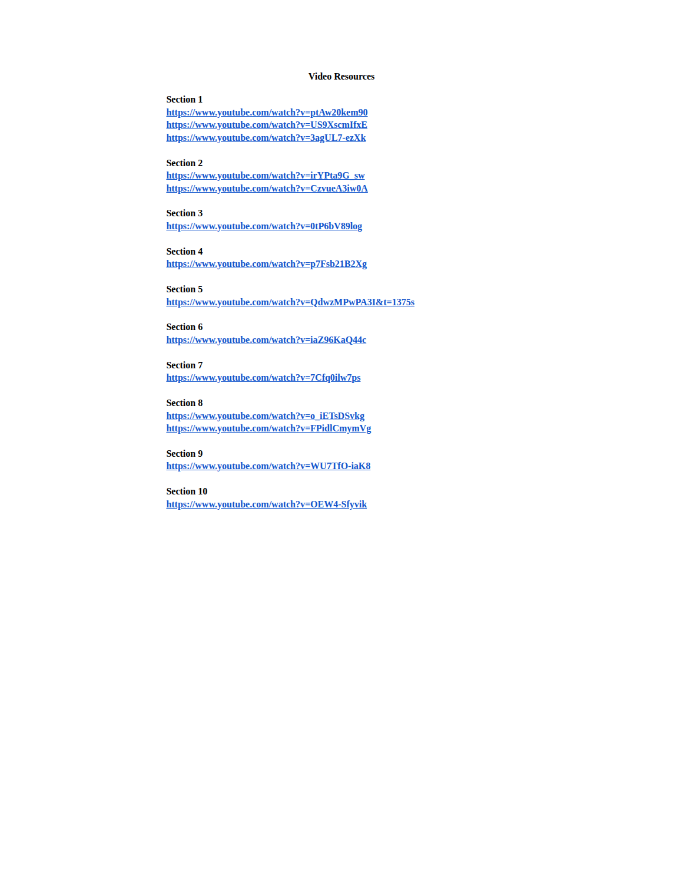Video Resources
Section 1
https://www.youtube.com/watch?v=ptAw20kem90 https://www.youtube.com/watch?v=US9XscmIfxE https://www.youtube.com/watch?v=3agUL7-ezXk
Section 2
https://www.youtube.com/watch?v=irYPta9G_sw https://www.youtube.com/watch?v=CzvueA3iw0A
Section 3
https://www.youtube.com/watch?v=0tP6bV89log
Section 4
https://www.youtube.com/watch?v=p7Fsb21B2Xg
Section 5
https://www.youtube.com/watch?v=QdwzMPwPA3I&t=1375s
Section 6
https://www.youtube.com/watch?v=iaZ96KaQ44c
Section 7
https://www.youtube.com/watch?v=7Cfq0ilw7ps
Section 8
https://www.youtube.com/watch?v=o_iETsDSvkg https://www.youtube.com/watch?v=FPidlCmymVg
Section 9
https://www.youtube.com/watch?v=WU7TfO-iaK8
Section 10
https://www.youtube.com/watch?v=OEW4-Sfyvik